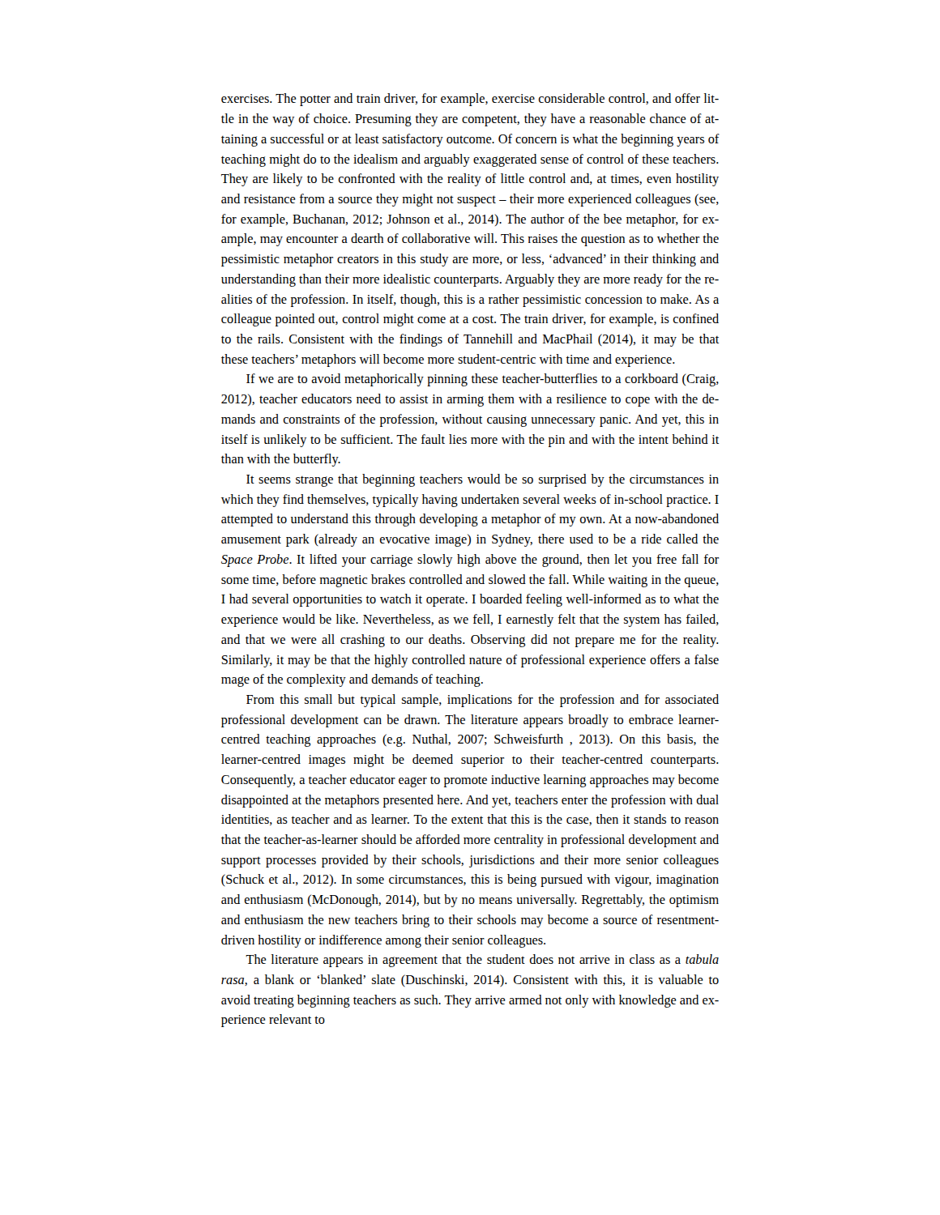exercises. The potter and train driver, for example, exercise considerable control, and offer little in the way of choice. Presuming they are competent, they have a reasonable chance of attaining a successful or at least satisfactory outcome. Of concern is what the beginning years of teaching might do to the idealism and arguably exaggerated sense of control of these teachers. They are likely to be confronted with the reality of little control and, at times, even hostility and resistance from a source they might not suspect – their more experienced colleagues (see, for example, Buchanan, 2012; Johnson et al., 2014). The author of the bee metaphor, for example, may encounter a dearth of collaborative will. This raises the question as to whether the pessimistic metaphor creators in this study are more, or less, ‘advanced’ in their thinking and understanding than their more idealistic counterparts. Arguably they are more ready for the realities of the profession. In itself, though, this is a rather pessimistic concession to make. As a colleague pointed out, control might come at a cost. The train driver, for example, is confined to the rails. Consistent with the findings of Tannehill and MacPhail (2014), it may be that these teachers’ metaphors will become more student-centric with time and experience.
If we are to avoid metaphorically pinning these teacher-butterflies to a corkboard (Craig, 2012), teacher educators need to assist in arming them with a resilience to cope with the demands and constraints of the profession, without causing unnecessary panic. And yet, this in itself is unlikely to be sufficient. The fault lies more with the pin and with the intent behind it than with the butterfly.
It seems strange that beginning teachers would be so surprised by the circumstances in which they find themselves, typically having undertaken several weeks of in-school practice. I attempted to understand this through developing a metaphor of my own. At a now-abandoned amusement park (already an evocative image) in Sydney, there used to be a ride called the Space Probe. It lifted your carriage slowly high above the ground, then let you free fall for some time, before magnetic brakes controlled and slowed the fall. While waiting in the queue, I had several opportunities to watch it operate. I boarded feeling well-informed as to what the experience would be like. Nevertheless, as we fell, I earnestly felt that the system has failed, and that we were all crashing to our deaths. Observing did not prepare me for the reality. Similarly, it may be that the highly controlled nature of professional experience offers a false mage of the complexity and demands of teaching.
From this small but typical sample, implications for the profession and for associated professional development can be drawn. The literature appears broadly to embrace learner-centred teaching approaches (e.g. Nuthal, 2007; Schweisfurth , 2013). On this basis, the learner-centred images might be deemed superior to their teacher-centred counterparts. Consequently, a teacher educator eager to promote inductive learning approaches may become disappointed at the metaphors presented here. And yet, teachers enter the profession with dual identities, as teacher and as learner. To the extent that this is the case, then it stands to reason that the teacher-as-learner should be afforded more centrality in professional development and support processes provided by their schools, jurisdictions and their more senior colleagues (Schuck et al., 2012). In some circumstances, this is being pursued with vigour, imagination and enthusiasm (McDonough, 2014), but by no means universally. Regrettably, the optimism and enthusiasm the new teachers bring to their schools may become a source of resentment-driven hostility or indifference among their senior colleagues.
The literature appears in agreement that the student does not arrive in class as a tabula rasa, a blank or ‘blanked’ slate (Duschinski, 2014). Consistent with this, it is valuable to avoid treating beginning teachers as such. They arrive armed not only with knowledge and experience relevant to